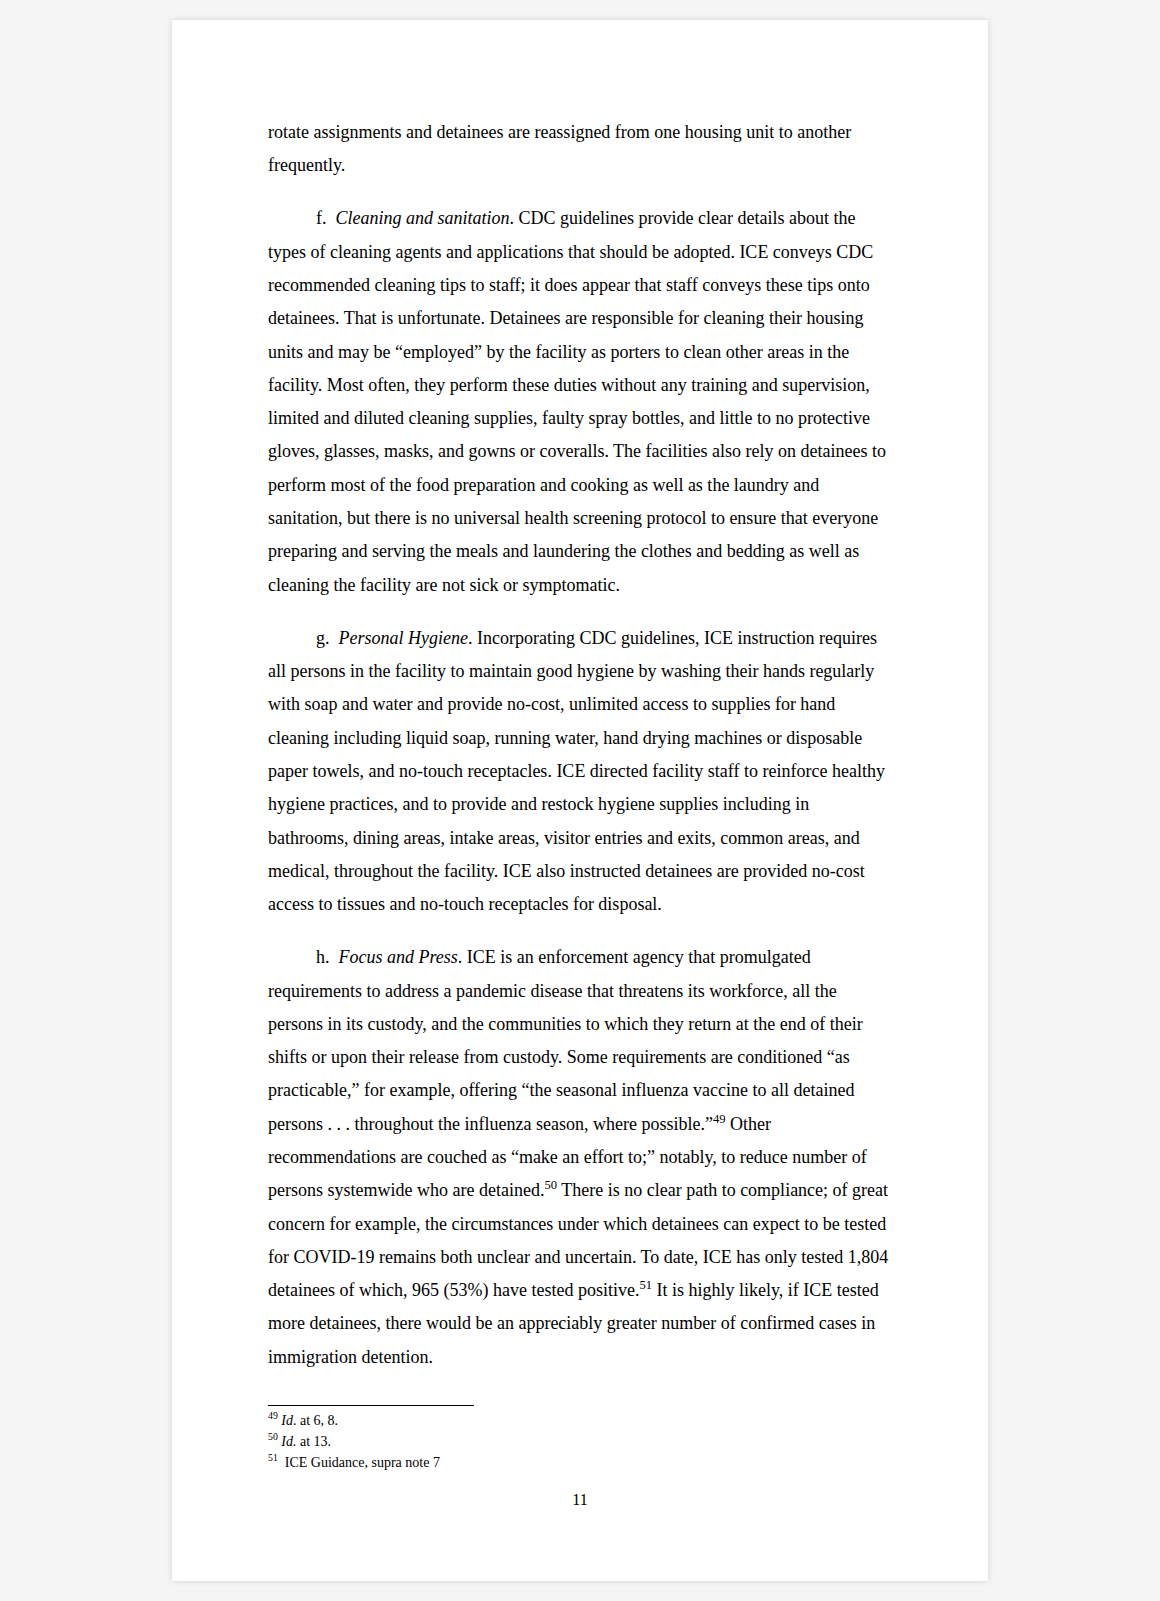rotate assignments and detainees are reassigned from one housing unit to another frequently.
f. Cleaning and sanitation. CDC guidelines provide clear details about the types of cleaning agents and applications that should be adopted. ICE conveys CDC recommended cleaning tips to staff; it does appear that staff conveys these tips onto detainees. That is unfortunate. Detainees are responsible for cleaning their housing units and may be “employed” by the facility as porters to clean other areas in the facility. Most often, they perform these duties without any training and supervision, limited and diluted cleaning supplies, faulty spray bottles, and little to no protective gloves, glasses, masks, and gowns or coveralls. The facilities also rely on detainees to perform most of the food preparation and cooking as well as the laundry and sanitation, but there is no universal health screening protocol to ensure that everyone preparing and serving the meals and laundering the clothes and bedding as well as cleaning the facility are not sick or symptomatic.
g. Personal Hygiene. Incorporating CDC guidelines, ICE instruction requires all persons in the facility to maintain good hygiene by washing their hands regularly with soap and water and provide no-cost, unlimited access to supplies for hand cleaning including liquid soap, running water, hand drying machines or disposable paper towels, and no-touch receptacles. ICE directed facility staff to reinforce healthy hygiene practices, and to provide and restock hygiene supplies including in bathrooms, dining areas, intake areas, visitor entries and exits, common areas, and medical, throughout the facility. ICE also instructed detainees are provided no-cost access to tissues and no-touch receptacles for disposal.
h. Focus and Press. ICE is an enforcement agency that promulgated requirements to address a pandemic disease that threatens its workforce, all the persons in its custody, and the communities to which they return at the end of their shifts or upon their release from custody. Some requirements are conditioned “as practicable,” for example, offering “the seasonal influenza vaccine to all detained persons . . . throughout the influenza season, where possible.”49 Other recommendations are couched as “make an effort to;” notably, to reduce number of persons systemwide who are detained.50 There is no clear path to compliance; of great concern for example, the circumstances under which detainees can expect to be tested for COVID-19 remains both unclear and uncertain. To date, ICE has only tested 1,804 detainees of which, 965 (53%) have tested positive.51 It is highly likely, if ICE tested more detainees, there would be an appreciably greater number of confirmed cases in immigration detention.
49 Id. at 6, 8.
50 Id. at 13.
51 ICE Guidance, supra note 7
11